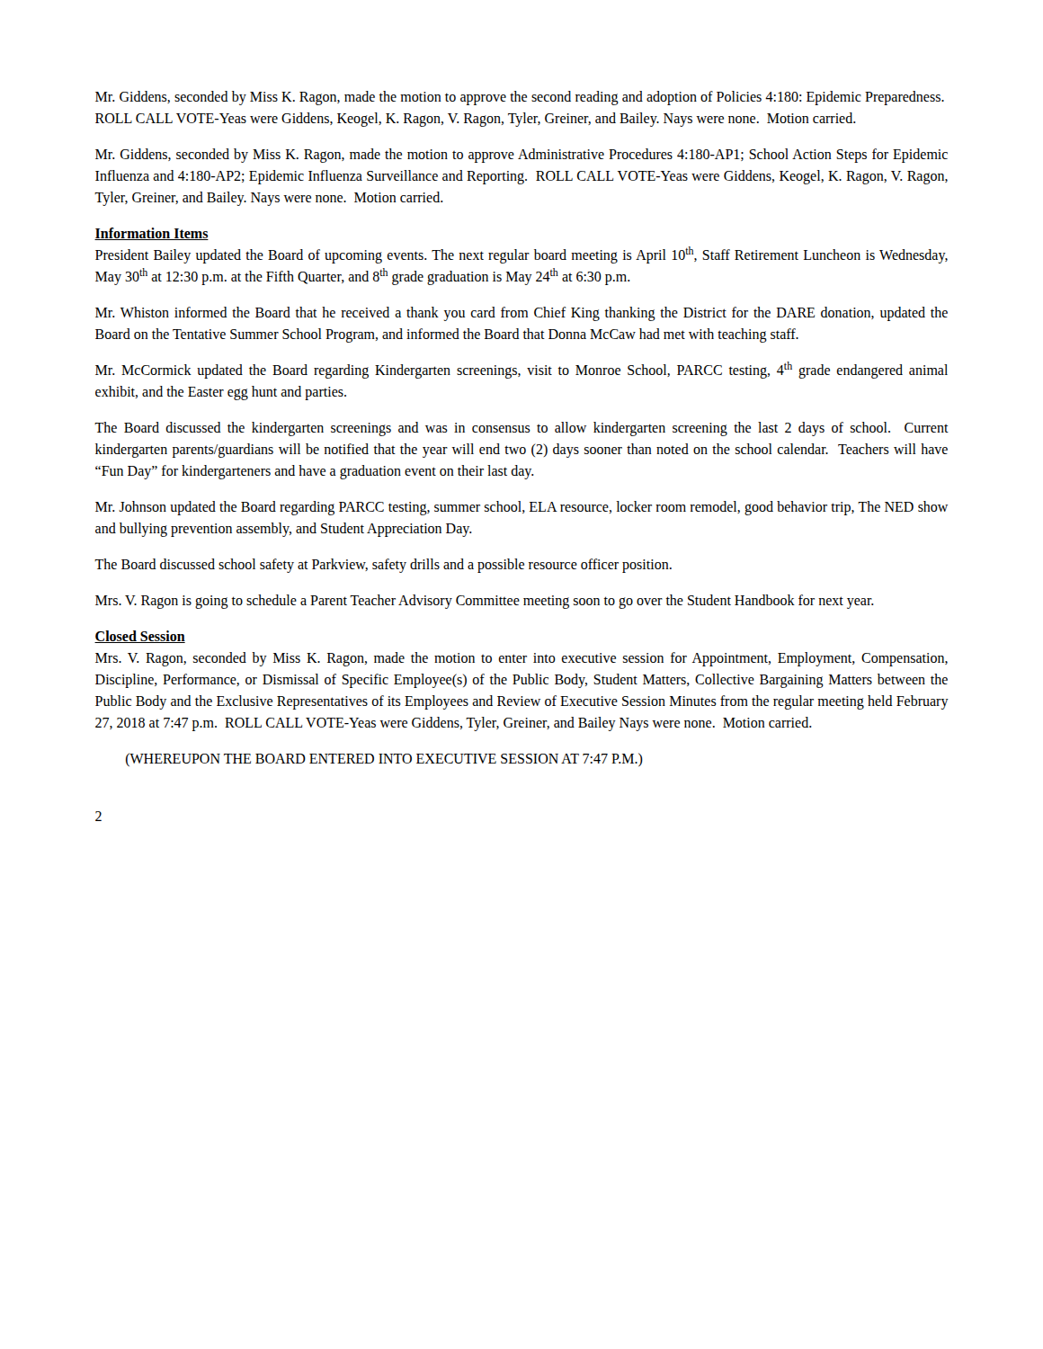Mr. Giddens, seconded by Miss K. Ragon, made the motion to approve the second reading and adoption of Policies 4:180: Epidemic Preparedness. ROLL CALL VOTE-Yeas were Giddens, Keogel, K. Ragon, V. Ragon, Tyler, Greiner, and Bailey. Nays were none. Motion carried.
Mr. Giddens, seconded by Miss K. Ragon, made the motion to approve Administrative Procedures 4:180-AP1; School Action Steps for Epidemic Influenza and 4:180-AP2; Epidemic Influenza Surveillance and Reporting. ROLL CALL VOTE-Yeas were Giddens, Keogel, K. Ragon, V. Ragon, Tyler, Greiner, and Bailey. Nays were none. Motion carried.
Information Items
President Bailey updated the Board of upcoming events. The next regular board meeting is April 10th, Staff Retirement Luncheon is Wednesday, May 30th at 12:30 p.m. at the Fifth Quarter, and 8th grade graduation is May 24th at 6:30 p.m.
Mr. Whiston informed the Board that he received a thank you card from Chief King thanking the District for the DARE donation, updated the Board on the Tentative Summer School Program, and informed the Board that Donna McCaw had met with teaching staff.
Mr. McCormick updated the Board regarding Kindergarten screenings, visit to Monroe School, PARCC testing, 4th grade endangered animal exhibit, and the Easter egg hunt and parties.
The Board discussed the kindergarten screenings and was in consensus to allow kindergarten screening the last 2 days of school. Current kindergarten parents/guardians will be notified that the year will end two (2) days sooner than noted on the school calendar. Teachers will have “Fun Day” for kindergarteners and have a graduation event on their last day.
Mr. Johnson updated the Board regarding PARCC testing, summer school, ELA resource, locker room remodel, good behavior trip, The NED show and bullying prevention assembly, and Student Appreciation Day.
The Board discussed school safety at Parkview, safety drills and a possible resource officer position.
Mrs. V. Ragon is going to schedule a Parent Teacher Advisory Committee meeting soon to go over the Student Handbook for next year.
Closed Session
Mrs. V. Ragon, seconded by Miss K. Ragon, made the motion to enter into executive session for Appointment, Employment, Compensation, Discipline, Performance, or Dismissal of Specific Employee(s) of the Public Body, Student Matters, Collective Bargaining Matters between the Public Body and the Exclusive Representatives of its Employees and Review of Executive Session Minutes from the regular meeting held February 27, 2018 at 7:47 p.m. ROLL CALL VOTE-Yeas were Giddens, Tyler, Greiner, and Bailey Nays were none. Motion carried.
(WHEREUPON THE BOARD ENTERED INTO EXECUTIVE SESSION AT 7:47 P.M.)
2